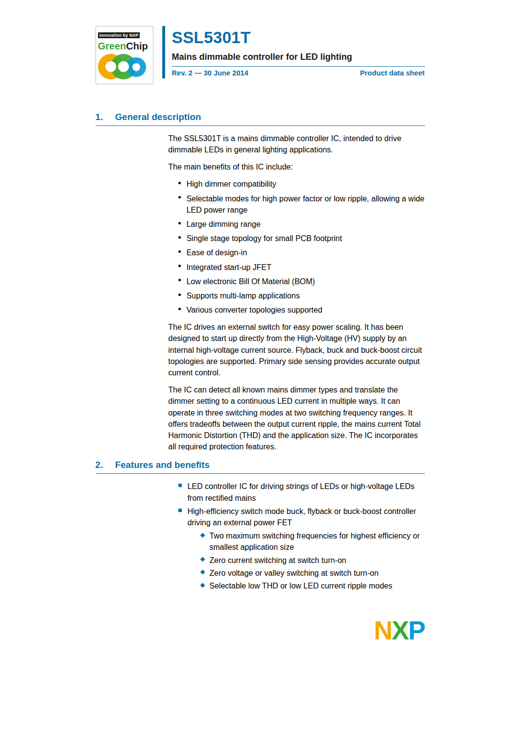innovation by NXP
Green Chip
SSL5301T
Mains dimmable controller for LED lighting
Rev. 2 — 30 June 2014 Product data sheet
1. General description
The SSL5301T is a mains dimmable controller IC, intended to drive dimmable LEDs in general lighting applications.
The main benefits of this IC include:
High dimmer compatibility
Selectable modes for high power factor or low ripple, allowing a wide LED power range
Large dimming range
Single stage topology for small PCB footprint
Ease of design-in
Integrated start-up JFET
Low electronic Bill Of Material (BOM)
Supports multi-lamp applications
Various converter topologies supported
The IC drives an external switch for easy power scaling. It has been designed to start up directly from the High-Voltage (HV) supply by an internal high-voltage current source. Flyback, buck and buck-boost circuit topologies are supported. Primary side sensing provides accurate output current control.
The IC can detect all known mains dimmer types and translate the dimmer setting to a continuous LED current in multiple ways. It can operate in three switching modes at two switching frequency ranges. It offers tradeoffs between the output current ripple, the mains current Total Harmonic Distortion (THD) and the application size. The IC incorporates all required protection features.
2. Features and benefits
LED controller IC for driving strings of LEDs or high-voltage LEDs from rectified mains
High-efficiency switch mode buck, flyback or buck-boost controller driving an external power FET
Two maximum switching frequencies for highest efficiency or smallest application size
Zero current switching at switch turn-on
Zero voltage or valley switching at switch turn-on
Selectable low THD or low LED current ripple modes
NXP